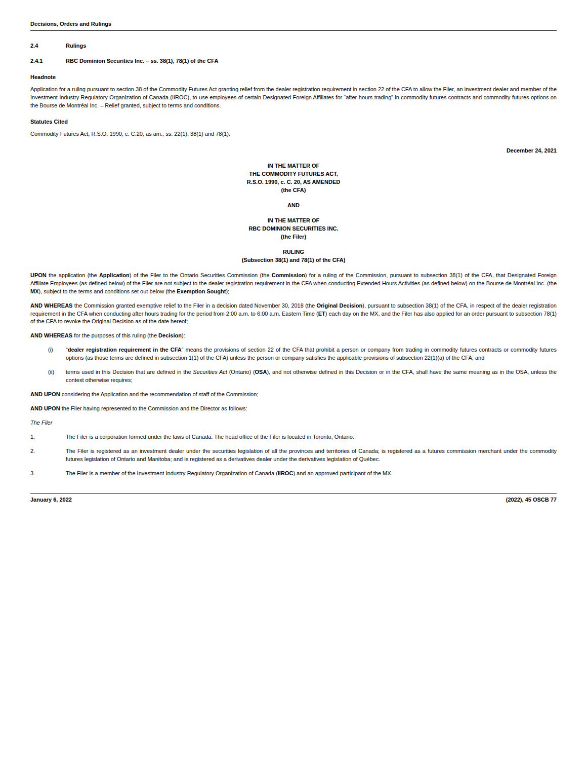Decisions, Orders and Rulings
2.4 Rulings
2.4.1 RBC Dominion Securities Inc. – ss. 38(1), 78(1) of the CFA
Headnote
Application for a ruling pursuant to section 38 of the Commodity Futures Act granting relief from the dealer registration requirement in section 22 of the CFA to allow the Filer, an investment dealer and member of the Investment Industry Regulatory Organization of Canada (IIROC), to use employees of certain Designated Foreign Affiliates for “after-hours trading” in commodity futures contracts and commodity futures options on the Bourse de Montréal Inc. – Relief granted, subject to terms and conditions.
Statutes Cited
Commodity Futures Act, R.S.O. 1990, c. C.20, as am., ss. 22(1), 38(1) and 78(1).
December 24, 2021
IN THE MATTER OF
THE COMMODITY FUTURES ACT,
R.S.O. 1990, c. C. 20, AS AMENDED
(the CFA)
AND
IN THE MATTER OF
RBC DOMINION SECURITIES INC.
(the Filer)
RULING
(Subsection 38(1) and 78(1) of the CFA)
UPON the application (the Application) of the Filer to the Ontario Securities Commission (the Commission) for a ruling of the Commission, pursuant to subsection 38(1) of the CFA, that Designated Foreign Affiliate Employees (as defined below) of the Filer are not subject to the dealer registration requirement in the CFA when conducting Extended Hours Activities (as defined below) on the Bourse de Montréal Inc. (the MX), subject to the terms and conditions set out below (the Exemption Sought);
AND WHEREAS the Commission granted exemptive relief to the Filer in a decision dated November 30, 2018 (the Original Decision), pursuant to subsection 38(1) of the CFA, in respect of the dealer registration requirement in the CFA when conducting after hours trading for the period from 2:00 a.m. to 6:00 a.m. Eastern Time (ET) each day on the MX, and the Filer has also applied for an order pursuant to subsection 78(1) of the CFA to revoke the Original Decision as of the date hereof;
AND WHEREAS for the purposes of this ruling (the Decision):
(i)
“dealer registration requirement in the CFA” means the provisions of section 22 of the CFA that prohibit a person or company from trading in commodity futures contracts or commodity futures options (as those terms are defined in subsection 1(1) of the CFA) unless the person or company satisfies the applicable provisions of subsection 22(1)(a) of the CFA; and
(ii)
terms used in this Decision that are defined in the Securities Act (Ontario) (OSA), and not otherwise defined in this Decision or in the CFA, shall have the same meaning as in the OSA, unless the context otherwise requires;
AND UPON considering the Application and the recommendation of staff of the Commission;
AND UPON the Filer having represented to the Commission and the Director as follows:
The Filer
1.
The Filer is a corporation formed under the laws of Canada. The head office of the Filer is located in Toronto, Ontario.
2.
The Filer is registered as an investment dealer under the securities legislation of all the provinces and territories of Canada; is registered as a futures commission merchant under the commodity futures legislation of Ontario and Manitoba; and is registered as a derivatives dealer under the derivatives legislation of Québec.
3.
The Filer is a member of the Investment Industry Regulatory Organization of Canada (IIROC) and an approved participant of the MX.
January 6, 2022
(2022), 45 OSCB 77